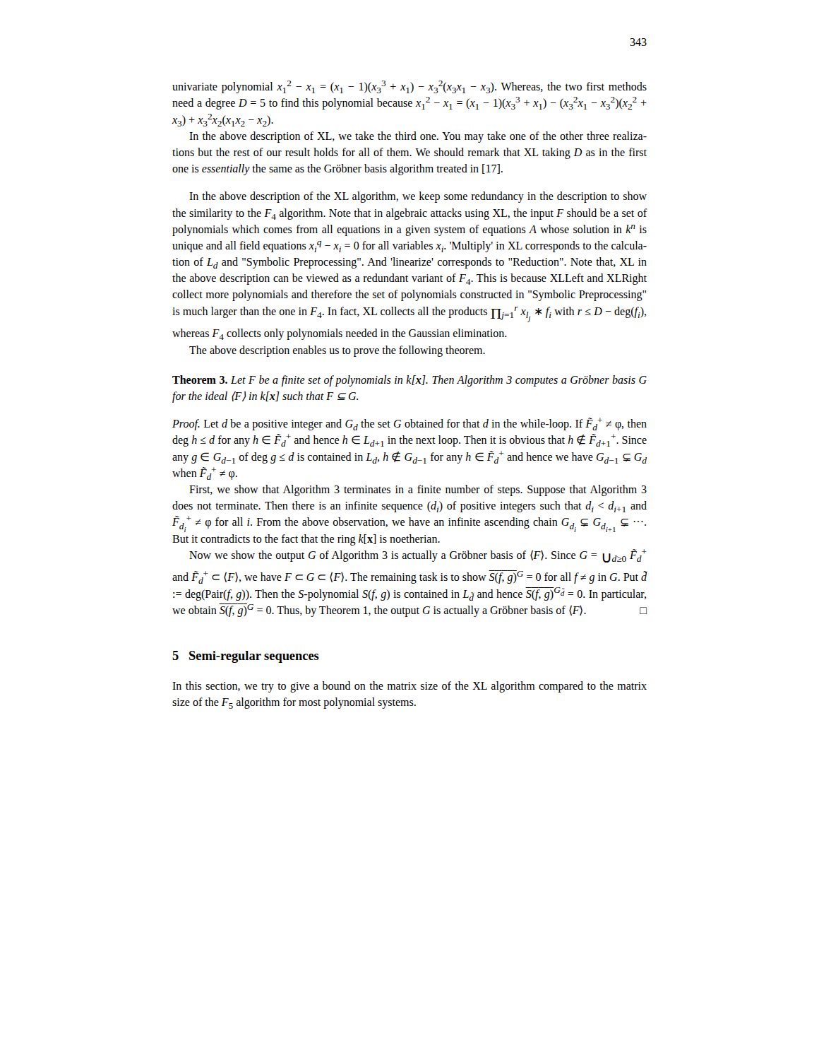343
univariate polynomial x12 − x1 = (x1 − 1)(x33 + x1) − x32(x3x1 − x3). Whereas, the two first methods need a degree D = 5 to find this polynomial because x12 − x1 = (x1 − 1)(x33 + x1) − (x32x1 − x32)(x22 + x3) + x32x2(x1x2 − x2).
In the above description of XL, we take the third one. You may take one of the other three realizations but the rest of our result holds for all of them. We should remark that XL taking D as in the first one is essentially the same as the Gröbner basis algorithm treated in [17].
In the above description of the XL algorithm, we keep some redundancy in the description to show the similarity to the F4 algorithm. Note that in algebraic attacks using XL, the input F should be a set of polynomials which comes from all equations in a given system of equations A whose solution in kn is unique and all field equations xiq − xi = 0 for all variables xi. 'Multiply' in XL corresponds to the calculation of Ld and "Symbolic Preprocessing". And 'linearize' corresponds to "Reduction". Note that, XL in the above description can be viewed as a redundant variant of F4. This is because XLLeft and XLRight collect more polynomials and therefore the set of polynomials constructed in "Symbolic Preprocessing" is much larger than the one in F4. In fact, XL collects all the products Πj=1r xlj ∗ fi with r ≤ D − deg(fi), whereas F4 collects only polynomials needed in the Gaussian elimination.
The above description enables us to prove the following theorem.
Theorem 3. Let F be a finite set of polynomials in k[x]. Then Algorithm 3 computes a Gröbner basis G for the ideal ⟨F⟩ in k[x] such that F ⊆ G.
Proof. Let d be a positive integer and Gd the set G obtained for that d in the while-loop. If F̃d+ ≠ φ, then deg h ≤ d for any h ∈ F̃d+ and hence h ∈ Ld+1 in the next loop. Then it is obvious that h ∉ F̃d+1+. Since any g ∈ Gd−1 of deg g ≤ d is contained in Ld, h ∉ Gd−1 for any h ∈ F̃d+ and hence we have Gd−1 ⊊ Gd when F̃d+ ≠ φ.
First, we show that Algorithm 3 terminates in a finite number of steps. Suppose that Algorithm 3 does not terminate. Then there is an infinite sequence (di) of positive integers such that di < di+1 and F̃di+ ≠ φ for all i. From the above observation, we have an infinite ascending chain Gdi ⊊ Gdi+1 ⊊ ···. But it contradicts to the fact that the ring k[x] is noetherian.
Now we show the output G of Algorithm 3 is actually a Gröbner basis of ⟨F⟩. Since G = ∪d≥0 F̃d+ and F̃d+ ⊂ ⟨F⟩, we have F ⊂ G ⊂ ⟨F⟩. The remaining task is to show S(f, g)G = 0 for all f ≠ g in G. Put d̃ := deg(Pair(f, g)). Then the S-polynomial S(f, g) is contained in Ld̃ and hence S(f, g)Gd̃ = 0. In particular, we obtain S(f, g)G = 0. Thus, by Theorem 1, the output G is actually a Gröbner basis of ⟨F⟩. □
5 Semi-regular sequences
In this section, we try to give a bound on the matrix size of the XL algorithm compared to the matrix size of the F5 algorithm for most polynomial systems.